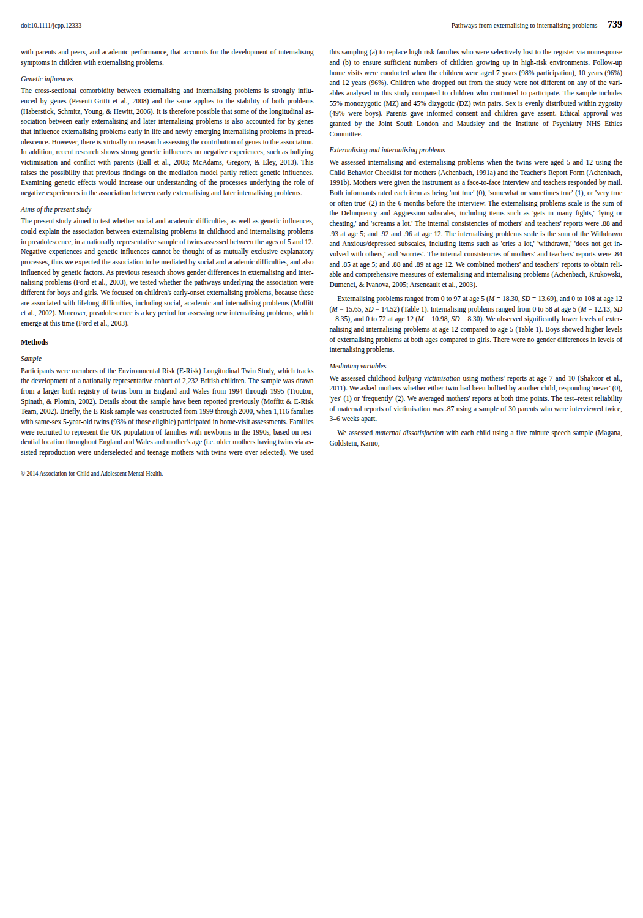doi:10.1111/jcpp.12333 Pathways from externalising to internalising problems 739
with parents and peers, and academic performance, that accounts for the development of internalising symptoms in children with externalising problems.
Genetic influences
The cross-sectional comorbidity between externalising and internalising problems is strongly influenced by genes (Pesenti-Gritti et al., 2008) and the same applies to the stability of both problems (Haberstick, Schmitz, Young, & Hewitt, 2006). It is therefore possible that some of the longitudinal association between early externalising and later internalising problems is also accounted for by genes that influence externalising problems early in life and newly emerging internalising problems in preadolescence. However, there is virtually no research assessing the contribution of genes to the association. In addition, recent research shows strong genetic influences on negative experiences, such as bullying victimisation and conflict with parents (Ball et al., 2008; McAdams, Gregory, & Eley, 2013). This raises the possibility that previous findings on the mediation model partly reflect genetic influences. Examining genetic effects would increase our understanding of the processes underlying the role of negative experiences in the association between early externalising and later internalising problems.
Aims of the present study
The present study aimed to test whether social and academic difficulties, as well as genetic influences, could explain the association between externalising problems in childhood and internalising problems in preadolescence, in a nationally representative sample of twins assessed between the ages of 5 and 12. Negative experiences and genetic influences cannot be thought of as mutually exclusive explanatory processes, thus we expected the association to be mediated by social and academic difficulties, and also influenced by genetic factors. As previous research shows gender differences in externalising and internalising problems (Ford et al., 2003), we tested whether the pathways underlying the association were different for boys and girls. We focused on children's early-onset externalising problems, because these are associated with lifelong difficulties, including social, academic and internalising problems (Moffitt et al., 2002). Moreover, preadolescence is a key period for assessing new internalising problems, which emerge at this time (Ford et al., 2003).
Methods
Sample
Participants were members of the Environmental Risk (E-Risk) Longitudinal Twin Study, which tracks the development of a nationally representative cohort of 2,232 British children. The sample was drawn from a larger birth registry of twins born in England and Wales from 1994 through 1995 (Trouton, Spinath, & Plomin, 2002). Details about the sample have been reported previously (Moffitt & E-Risk Team, 2002). Briefly, the E-Risk sample was constructed from 1999 through 2000, when 1,116 families with same-sex 5-year-old twins (93% of those eligible) participated in home-visit assessments. Families were recruited to represent the UK population of families with newborns in the 1990s, based on residential location throughout England and Wales and mother's age (i.e. older mothers having twins via assisted reproduction were underselected and teenage mothers with twins were over selected). We used this sampling (a) to replace high-risk families who were selectively lost to the register via nonresponse and (b) to ensure sufficient numbers of children growing up in high-risk environments. Follow-up home visits were conducted when the children were aged 7 years (98% participation), 10 years (96%) and 12 years (96%). Children who dropped out from the study were not different on any of the variables analysed in this study compared to children who continued to participate. The sample includes 55% monozygotic (MZ) and 45% dizygotic (DZ) twin pairs. Sex is evenly distributed within zygosity (49% were boys). Parents gave informed consent and children gave assent. Ethical approval was granted by the Joint South London and Maudsley and the Institute of Psychiatry NHS Ethics Committee.
Externalising and internalising problems
We assessed internalising and externalising problems when the twins were aged 5 and 12 using the Child Behavior Checklist for mothers (Achenbach, 1991a) and the Teacher's Report Form (Achenbach, 1991b). Mothers were given the instrument as a face-to-face interview and teachers responded by mail. Both informants rated each item as being 'not true' (0), 'somewhat or sometimes true' (1), or 'very true or often true' (2) in the 6 months before the interview. The externalising problems scale is the sum of the Delinquency and Aggression subscales, including items such as 'gets in many fights,' 'lying or cheating,' and 'screams a lot.' The internal consistencies of mothers' and teachers' reports were .88 and .93 at age 5; and .92 and .96 at age 12. The internalising problems scale is the sum of the Withdrawn and Anxious/depressed subscales, including items such as 'cries a lot,' 'withdrawn,' 'does not get involved with others,' and 'worries'. The internal consistencies of mothers' and teachers' reports were .84 and .85 at age 5; and .88 and .89 at age 12. We combined mothers' and teachers' reports to obtain reliable and comprehensive measures of externalising and internalising problems (Achenbach, Krukowski, Dumenci, & Ivanova, 2005; Arseneault et al., 2003).
Externalising problems ranged from 0 to 97 at age 5 (M = 18.30, SD = 13.69), and 0 to 108 at age 12 (M = 15.65, SD = 14.52) (Table 1). Internalising problems ranged from 0 to 58 at age 5 (M = 12.13, SD = 8.35), and 0 to 72 at age 12 (M = 10.98, SD = 8.30). We observed significantly lower levels of externalising and internalising problems at age 12 compared to age 5 (Table 1). Boys showed higher levels of externalising problems at both ages compared to girls. There were no gender differences in levels of internalising problems.
Mediating variables
We assessed childhood bullying victimisation using mothers' reports at age 7 and 10 (Shakoor et al., 2011). We asked mothers whether either twin had been bullied by another child, responding 'never' (0), 'yes' (1) or 'frequently' (2). We averaged mothers' reports at both time points. The test–retest reliability of maternal reports of victimisation was .87 using a sample of 30 parents who were interviewed twice, 3–6 weeks apart.
We assessed maternal dissatisfaction with each child using a five minute speech sample (Magana, Goldstein, Karno,
© 2014 Association for Child and Adolescent Mental Health.